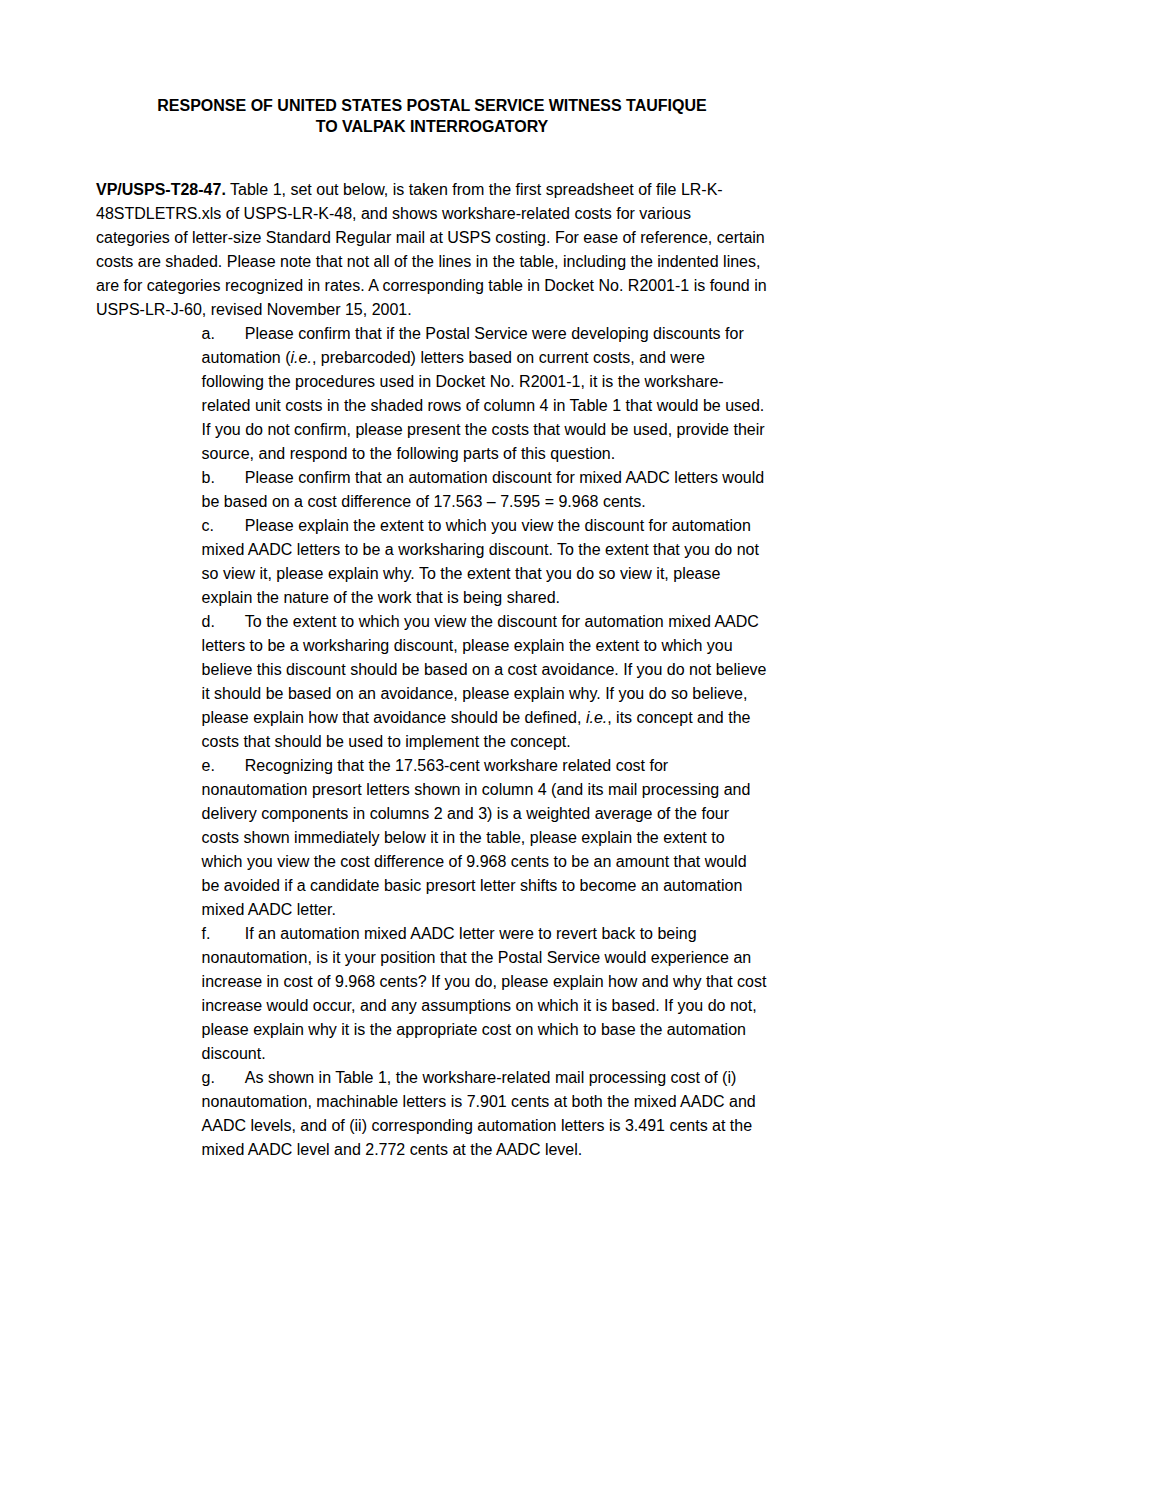RESPONSE OF UNITED STATES POSTAL SERVICE WITNESS TAUFIQUE
TO VALPAK INTERROGATORY
VP/USPS-T28-47. Table 1, set out below, is taken from the first spreadsheet of file LR-K-48STDLETRS.xls of USPS-LR-K-48, and shows workshare-related costs for various categories of letter-size Standard Regular mail at USPS costing. For ease of reference, certain costs are shaded. Please note that not all of the lines in the table, including the indented lines, are for categories recognized in rates. A corresponding table in Docket No. R2001-1 is found in USPS-LR-J-60, revised November 15, 2001.
a. Please confirm that if the Postal Service were developing discounts for automation (i.e., prebarcoded) letters based on current costs, and were following the procedures used in Docket No. R2001-1, it is the workshare-related unit costs in the shaded rows of column 4 in Table 1 that would be used. If you do not confirm, please present the costs that would be used, provide their source, and respond to the following parts of this question.
b. Please confirm that an automation discount for mixed AADC letters would be based on a cost difference of 17.563 – 7.595 = 9.968 cents.
c. Please explain the extent to which you view the discount for automation mixed AADC letters to be a worksharing discount. To the extent that you do not so view it, please explain why. To the extent that you do so view it, please explain the nature of the work that is being shared.
d. To the extent to which you view the discount for automation mixed AADC letters to be a worksharing discount, please explain the extent to which you believe this discount should be based on a cost avoidance. If you do not believe it should be based on an avoidance, please explain why. If you do so believe, please explain how that avoidance should be defined, i.e., its concept and the costs that should be used to implement the concept.
e. Recognizing that the 17.563-cent workshare related cost for nonautomation presort letters shown in column 4 (and its mail processing and delivery components in columns 2 and 3) is a weighted average of the four costs shown immediately below it in the table, please explain the extent to which you view the cost difference of 9.968 cents to be an amount that would be avoided if a candidate basic presort letter shifts to become an automation mixed AADC letter.
f. If an automation mixed AADC letter were to revert back to being nonautomation, is it your position that the Postal Service would experience an increase in cost of 9.968 cents? If you do, please explain how and why that cost increase would occur, and any assumptions on which it is based. If you do not, please explain why it is the appropriate cost on which to base the automation discount.
g. As shown in Table 1, the workshare-related mail processing cost of (i) nonautomation, machinable letters is 7.901 cents at both the mixed AADC and AADC levels, and of (ii) corresponding automation letters is 3.491 cents at the mixed AADC level and 2.772 cents at the AADC level.